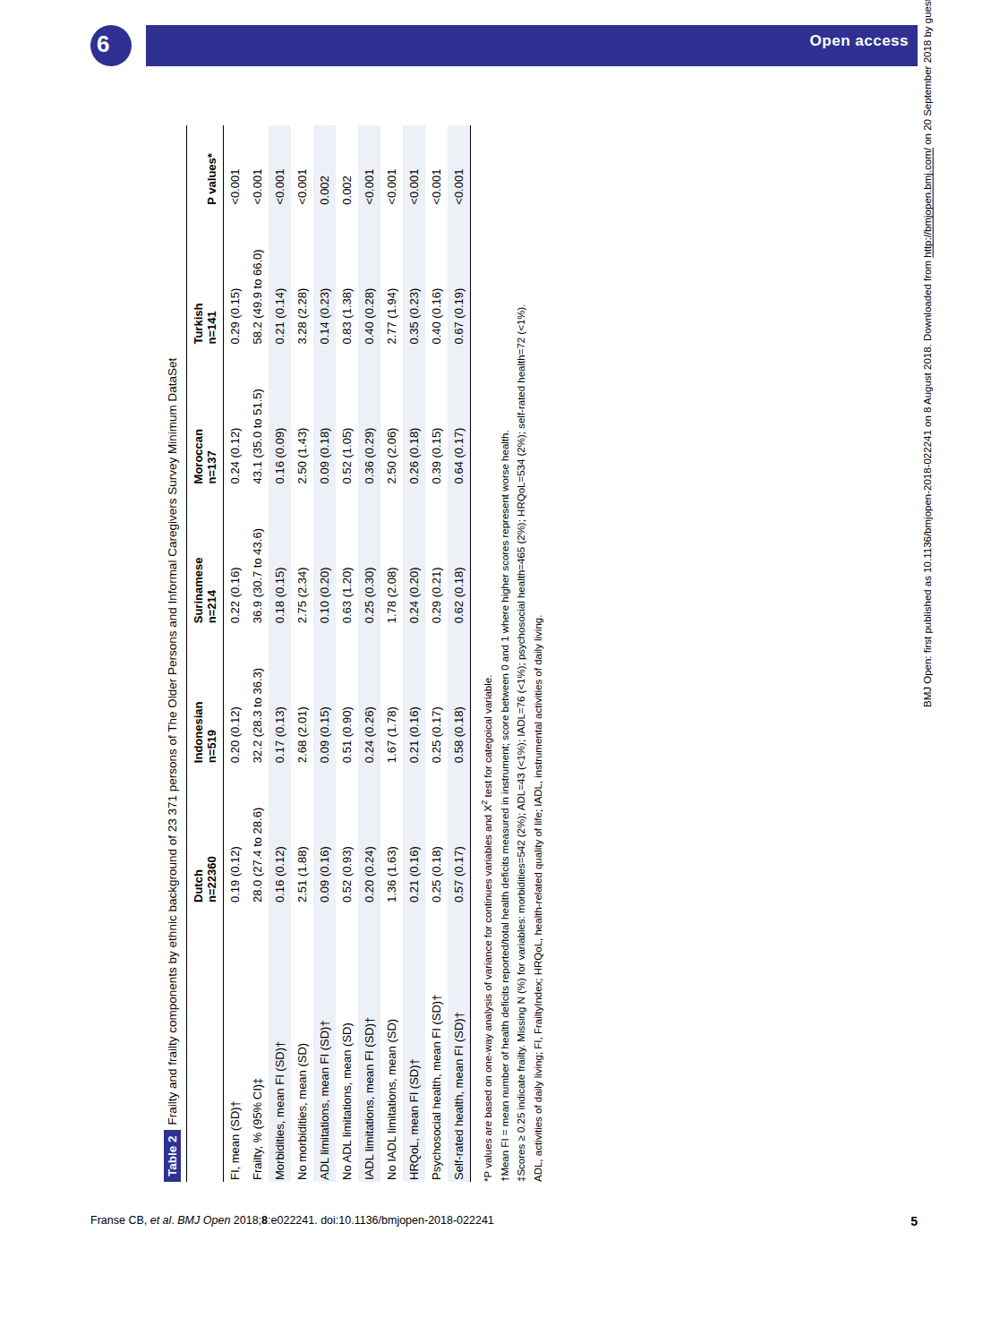6
Open access
BMJ Open: first published as 10.1136/bmjopen-2018-022241 on 8 August 2018. Downloaded from http://bmjopen.bmj.com/ on 20 September 2018 by guest. Protected by copyright.
Table 2 Frailty and frailty components by ethnic background of 23 371 persons of The Older Persons and Informal Caregivers Survey Minimum DataSet
| | Dutch n=22360 | Indonesian n=519 | Surinamese n=214 | Moroccan n=137 | Turkish n=141 | P values* |
| --- | --- | --- | --- | --- | --- | --- |
| FI, mean (SD)† | 0.19 (0.12) | 0.20 (0.12) | 0.22 (0.16) | 0.24 (0.12) | 0.29 (0.15) | <0.001 |
| Frailty, % (95% CI)‡ | 28.0 (27.4 to 28.6) | 32.2 (28.3 to 36.3) | 36.9 (30.7 to 43.6) | 43.1 (35.0 to 51.5) | 58.2 (49.9 to 66.0) | <0.001 |
| Morbidities, mean FI (SD)† | 0.16 (0.12) | 0.17 (0.13) | 0.18 (0.15) | 0.16 (0.09) | 0.21 (0.14) | <0.001 |
| No morbidities, mean (SD) | 2.51 (1.88) | 2.68 (2.01) | 2.75 (2.34) | 2.50 (1.43) | 3.28 (2.28) | <0.001 |
| ADL limitations, mean FI (SD)† | 0.09 (0.16) | 0.09 (0.15) | 0.10 (0.20) | 0.09 (0.18) | 0.14 (0.23) | 0.002 |
| No ADL limitations, mean (SD) | 0.52 (0.93) | 0.51 (0.90) | 0.63 (1.20) | 0.52 (1.05) | 0.83 (1.38) | 0.002 |
| IADL limitations, mean FI (SD)† | 0.20 (0.24) | 0.24 (0.26) | 0.25 (0.30) | 0.36 (0.29) | 0.40 (0.28) | <0.001 |
| No IADL limitations, mean (SD) | 1.36 (1.63) | 1.67 (1.78) | 1.78 (2.08) | 2.50 (2.06) | 2.77 (1.94) | <0.001 |
| HRQoL, mean FI (SD)† | 0.21 (0.16) | 0.21 (0.16) | 0.24 (0.20) | 0.26 (0.18) | 0.35 (0.23) | <0.001 |
| Psychosocial health, mean FI (SD)† | 0.25 (0.18) | 0.25 (0.17) | 0.29 (0.21) | 0.39 (0.15) | 0.40 (0.16) | <0.001 |
| Self-rated health, mean FI (SD)† | 0.57 (0.17) | 0.58 (0.18) | 0.62 (0.18) | 0.64 (0.17) | 0.67 (0.19) | <0.001 |
*P values are based on one-way analysis of variance for continues variables and X2 test for categoical variable.
†Mean FI = mean number of health deficits reported/total health deficits measured in instrument; score between 0 and 1 where higher scores represent worse health.
‡Scores ≥ 0.25 indicate frailty. Missing N (%) for variables: morbidities=542 (2%); ADL=43 (<1%); IADL=76 (<1%); psychosocial health=465 (2%); HRQoL=534 (2%); self-rated health=72 (<1%).
ADL, activities of daily living; FI, FrailtyIndex; HRQoL, health-related quality of life; IADL, instrumental activities of daily living.
Franse CB, et al. BMJ Open 2018;8:e022241. doi:10.1136/bmjopen-2018-022241
5